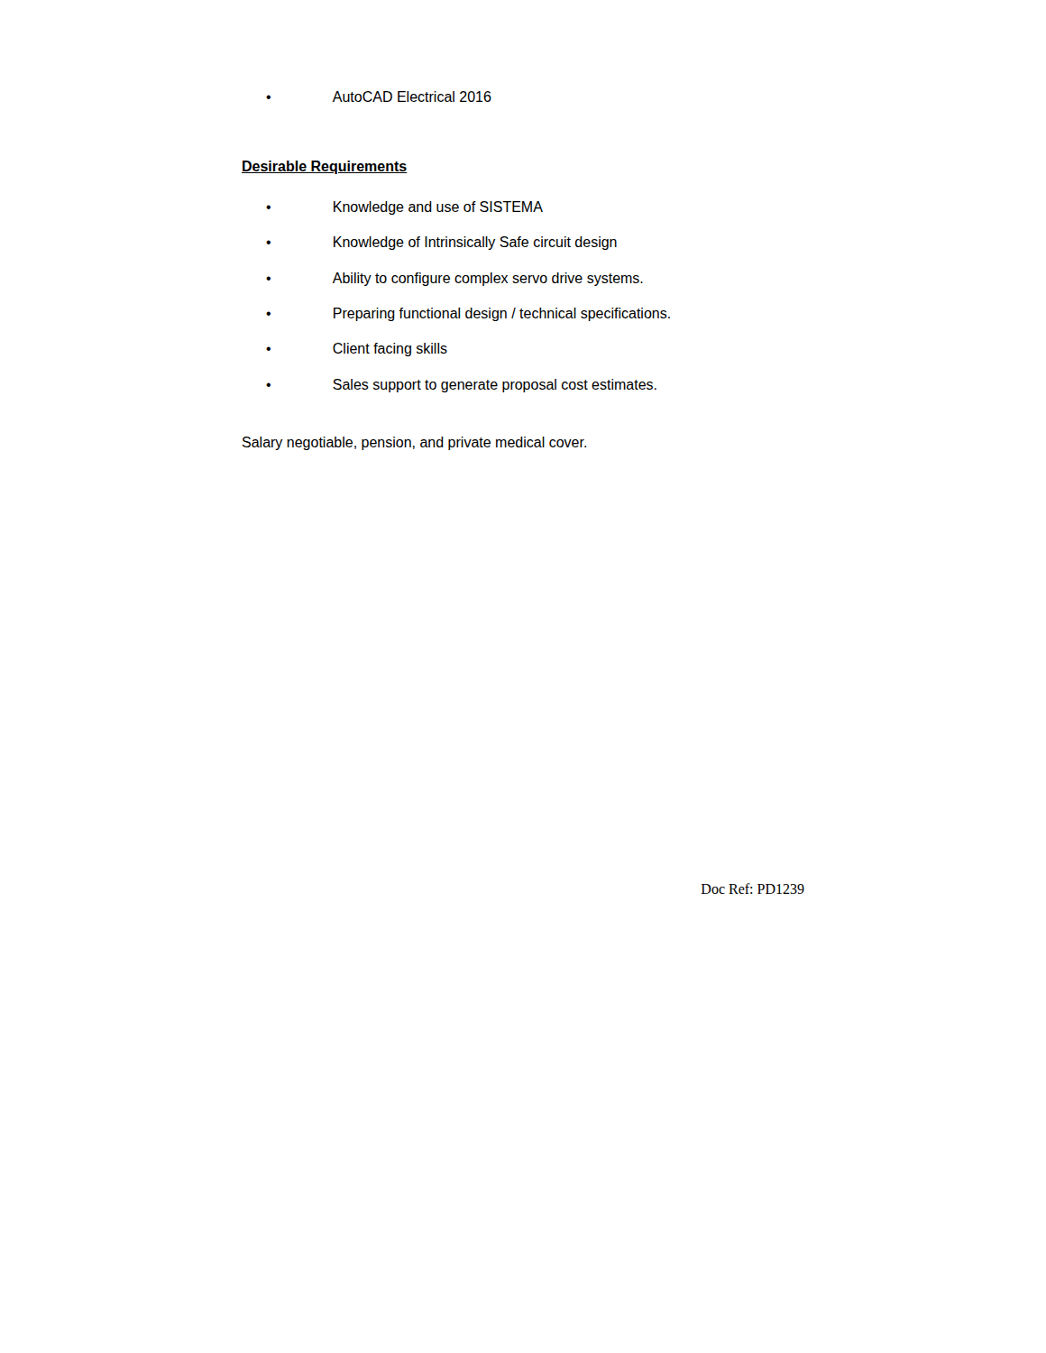AutoCAD Electrical 2016
Desirable Requirements
Knowledge and use of SISTEMA
Knowledge of Intrinsically Safe circuit design
Ability to configure complex servo drive systems.
Preparing functional design / technical specifications.
Client facing skills
Sales support to generate proposal cost estimates.
Salary negotiable, pension, and private medical cover.
Doc Ref: PD1239